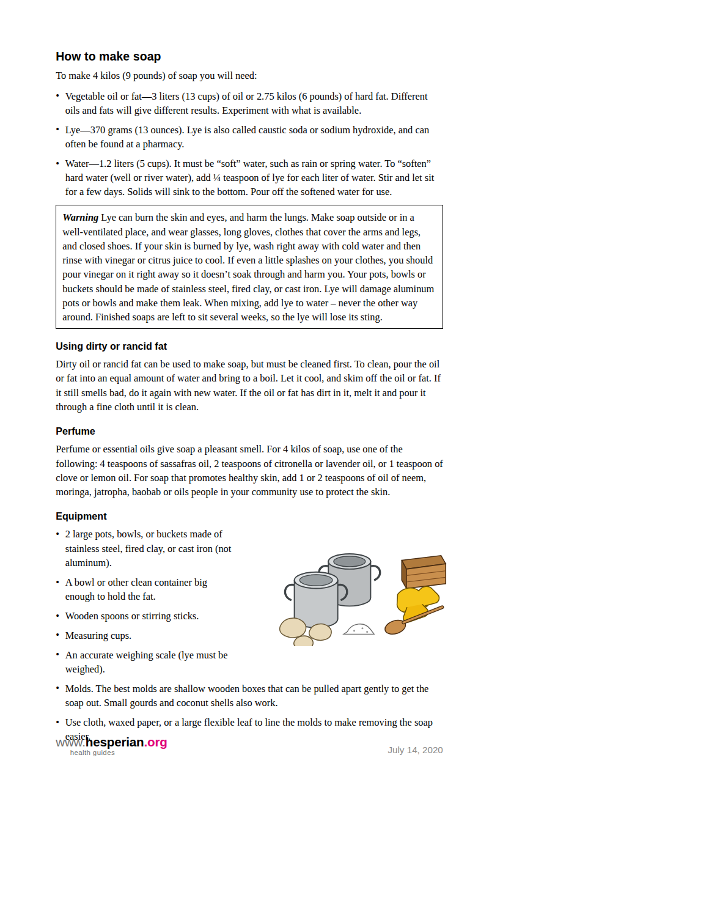How to make soap
To make 4 kilos (9 pounds) of soap you will need:
Vegetable oil or fat—3 liters (13 cups) of oil or 2.75 kilos (6 pounds) of hard fat. Different oils and fats will give different results. Experiment with what is available.
Lye—370 grams (13 ounces). Lye is also called caustic soda or sodium hydroxide, and can often be found at a pharmacy.
Water—1.2 liters (5 cups). It must be “soft” water, such as rain or spring water. To “soften” hard water (well or river water), add ¼ teaspoon of lye for each liter of water. Stir and let sit for a few days. Solids will sink to the bottom. Pour off the softened water for use.
Warning Lye can burn the skin and eyes, and harm the lungs. Make soap outside or in a well-ventilated place, and wear glasses, long gloves, clothes that cover the arms and legs, and closed shoes. If your skin is burned by lye, wash right away with cold water and then rinse with vinegar or citrus juice to cool. If even a little splashes on your clothes, you should pour vinegar on it right away so it doesn’t soak through and harm you. Your pots, bowls or buckets should be made of stainless steel, fired clay, or cast iron. Lye will damage aluminum pots or bowls and make them leak. When mixing, add lye to water – never the other way around. Finished soaps are left to sit several weeks, so the lye will lose its sting.
Using dirty or rancid fat
Dirty oil or rancid fat can be used to make soap, but must be cleaned first. To clean, pour the oil or fat into an equal amount of water and bring to a boil. Let it cool, and skim off the oil or fat. If it still smells bad, do it again with new water. If the oil or fat has dirt in it, melt it and pour it through a fine cloth until it is clean.
Perfume
Perfume or essential oils give soap a pleasant smell. For 4 kilos of soap, use one of the following: 4 teaspoons of sassafras oil, 2 teaspoons of citronella or lavender oil, or 1 teaspoon of clove or lemon oil. For soap that promotes healthy skin, add 1 or 2 teaspoons of oil of neem, moringa, jatropha, baobab or oils people in your community use to protect the skin.
Equipment
2 large pots, bowls, or buckets made of stainless steel, fired clay, or cast iron (not aluminum).
A bowl or other clean container big enough to hold the fat.
Wooden spoons or stirring sticks.
Measuring cups.
An accurate weighing scale (lye must be weighed).
Molds. The best molds are shallow wooden boxes that can be pulled apart gently to get the soap out. Small gourds and coconut shells also work.
Use cloth, waxed paper, or a large flexible leaf to line the molds to make removing the soap easier.
www. hesperian.org health guides
July 14, 2020